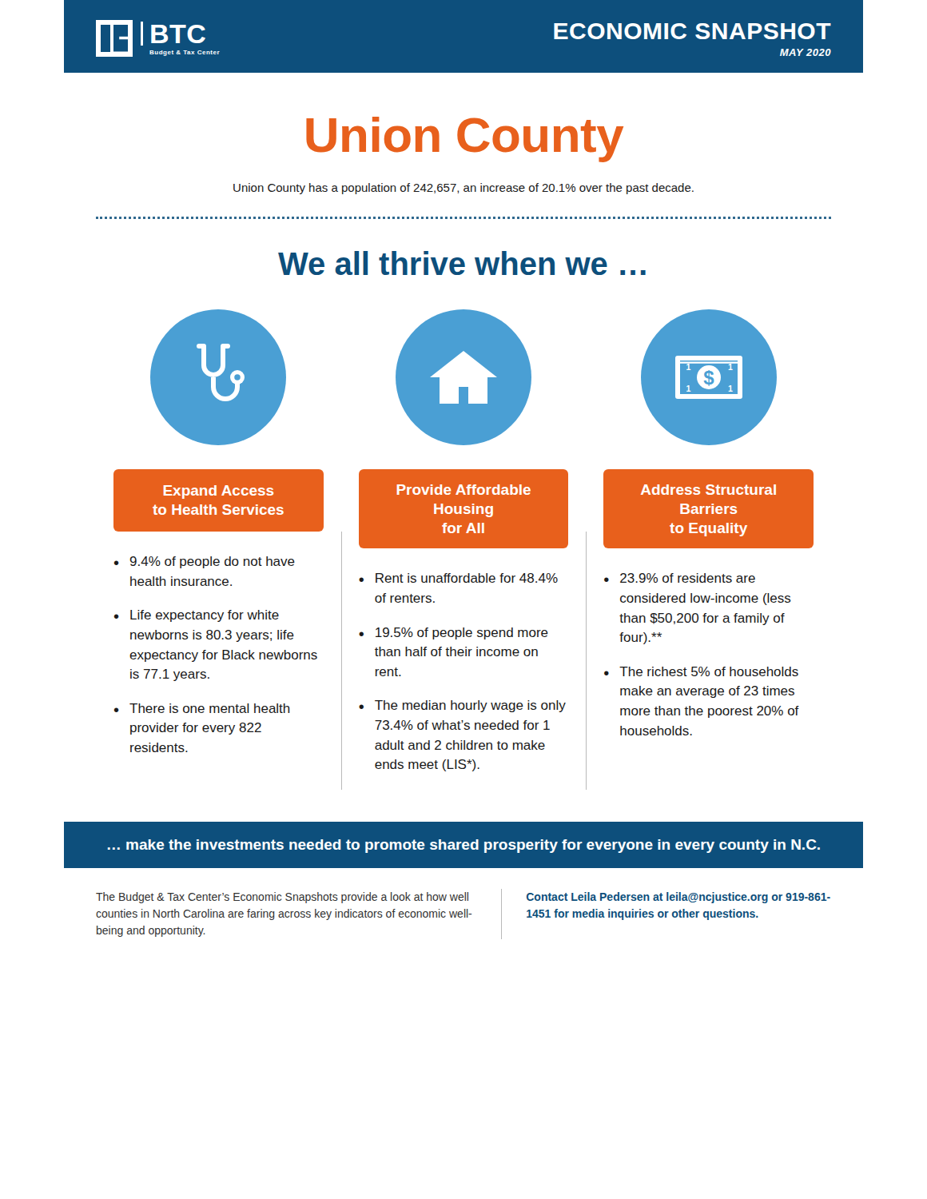BTC Budget & Tax Center
Economic Snapshot
MAY 2020
Union County
Union County has a population of 242,657, an increase of 20.1% over the past decade.
We all thrive when we …
$ 1 1 1 1
Expand Access
to Health Services
9.4% of people do not have health insurance.
Life expectancy for white newborns is 80.3 years; life expectancy for Black newborns is 77.1 years.
There is one mental health provider for every 822 residents.
Provide Affordable Housing
for All
Rent is unaffordable for 48.4% of renters.
19.5% of people spend more than half of their income on rent.
The median hourly wage is only 73.4% of what’s needed for 1 adult and 2 children to make ends meet (LIS*).
Address Structural Barriers
to Equality
23.9% of residents are considered low-income (less than $50,200 for a family of four).**
The richest 5% of households make an average of 23 times more than the poorest 20% of households.
… make the investments needed to promote shared prosperity for everyone in every county in N.C.
The Budget & Tax Center’s Economic Snapshots provide a look at how well counties in North Carolina are faring across key indicators of economic well-being and opportunity.
Contact Leila Pedersen at leila@ncjustice.org or 919-861-1451 for media inquiries or other questions.